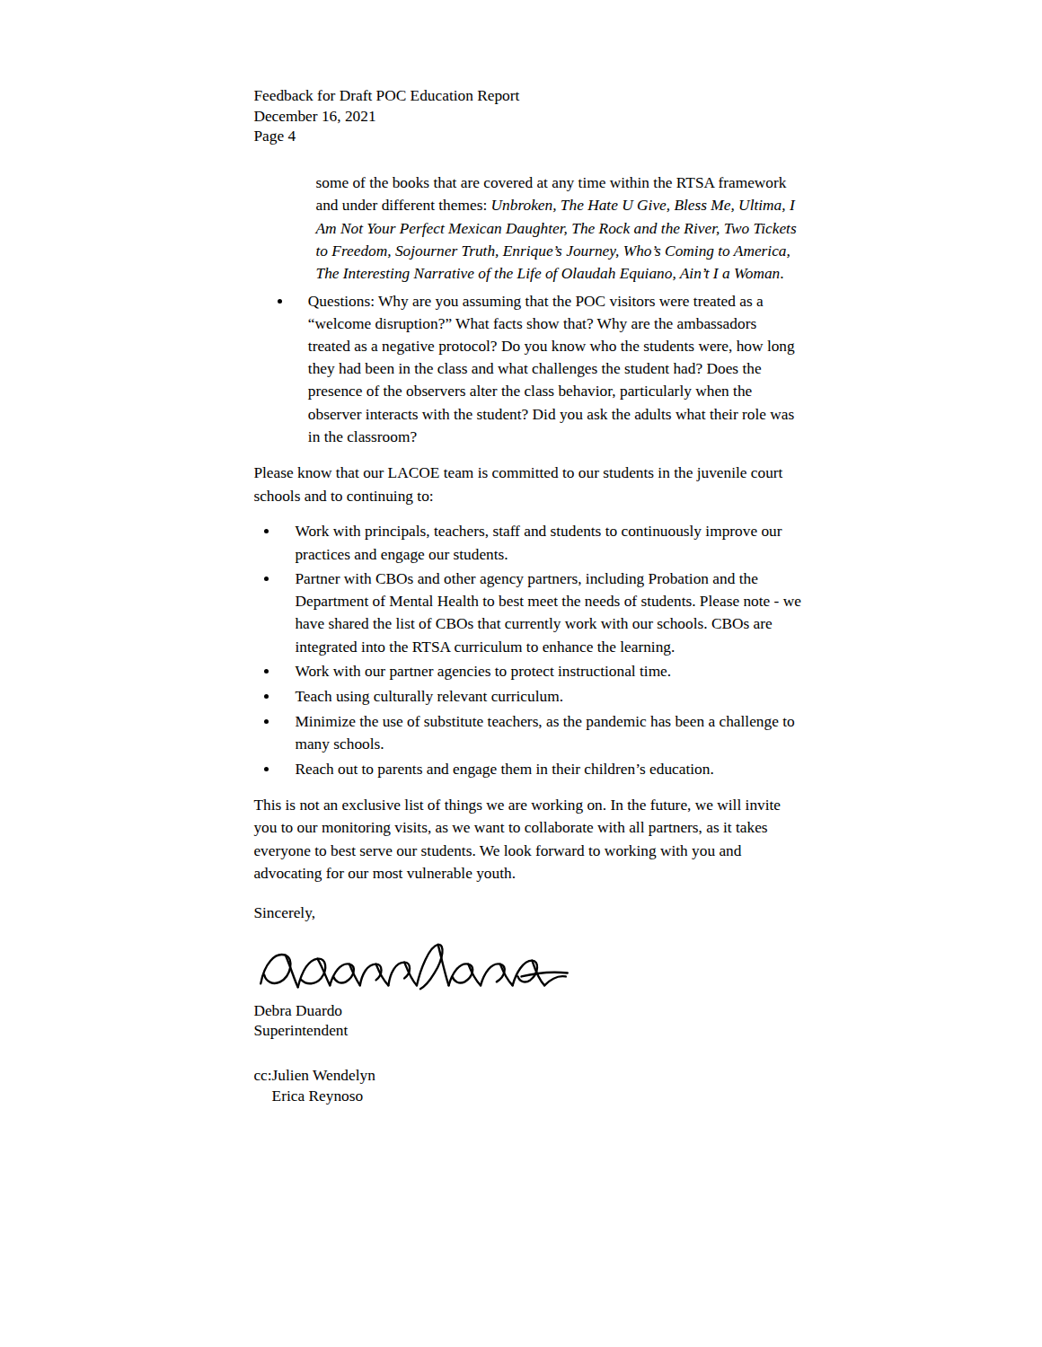Feedback for Draft POC Education Report
December 16, 2021
Page 4
some of the books that are covered at any time within the RTSA framework and under different themes: Unbroken, The Hate U Give, Bless Me, Ultima, I Am Not Your Perfect Mexican Daughter, The Rock and the River, Two Tickets to Freedom, Sojourner Truth, Enrique’s Journey, Who’s Coming to America, The Interesting Narrative of the Life of Olaudah Equiano, Ain’t I a Woman.
Questions: Why are you assuming that the POC visitors were treated as a “welcome disruption?” What facts show that? Why are the ambassadors treated as a negative protocol? Do you know who the students were, how long they had been in the class and what challenges the student had? Does the presence of the observers alter the class behavior, particularly when the observer interacts with the student? Did you ask the adults what their role was in the classroom?
Please know that our LACOE team is committed to our students in the juvenile court schools and to continuing to:
Work with principals, teachers, staff and students to continuously improve our practices and engage our students.
Partner with CBOs and other agency partners, including Probation and the Department of Mental Health to best meet the needs of students. Please note - we have shared the list of CBOs that currently work with our schools. CBOs are integrated into the RTSA curriculum to enhance the learning.
Work with our partner agencies to protect instructional time.
Teach using culturally relevant curriculum.
Minimize the use of substitute teachers, as the pandemic has been a challenge to many schools.
Reach out to parents and engage them in their children’s education.
This is not an exclusive list of things we are working on. In the future, we will invite you to our monitoring visits, as we want to collaborate with all partners, as it takes everyone to best serve our students. We look forward to working with you and advocating for our most vulnerable youth.
Sincerely,
Debra Duardo
Superintendent
| cc: | Julien Wendelyn |
| | Erica Reynoso |